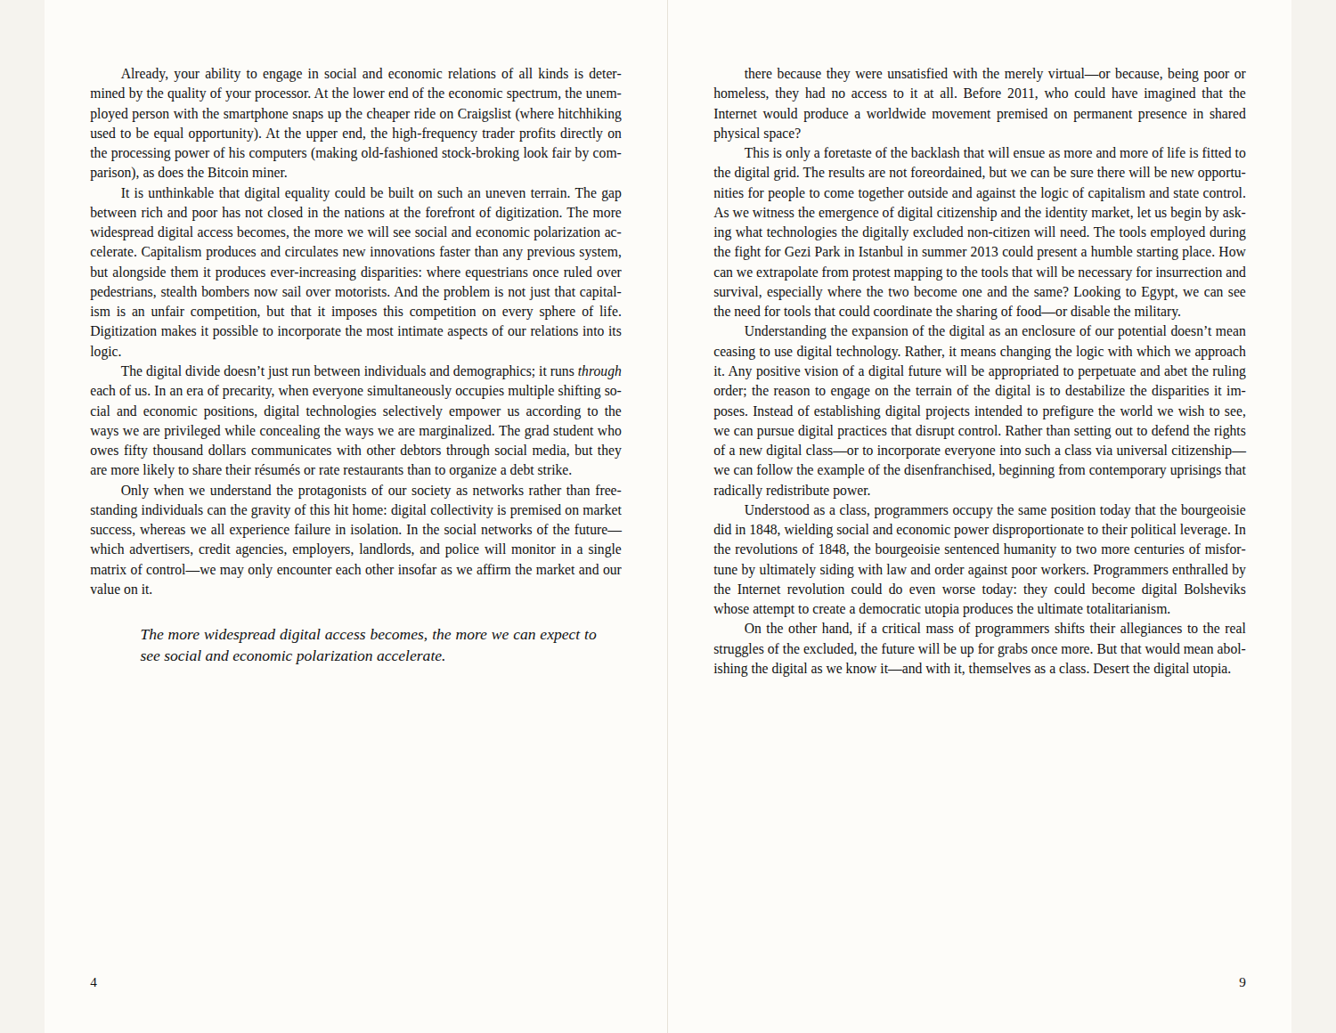Already, your ability to engage in social and economic relations of all kinds is determined by the quality of your processor. At the lower end of the economic spectrum, the unemployed person with the smartphone snaps up the cheaper ride on Craigslist (where hitchhiking used to be equal opportunity). At the upper end, the high-frequency trader profits directly on the processing power of his computers (making old-fashioned stock-broking look fair by comparison), as does the Bitcoin miner.
It is unthinkable that digital equality could be built on such an uneven terrain. The gap between rich and poor has not closed in the nations at the forefront of digitization. The more widespread digital access becomes, the more we will see social and economic polarization accelerate. Capitalism produces and circulates new innovations faster than any previous system, but alongside them it produces ever-increasing disparities: where equestrians once ruled over pedestrians, stealth bombers now sail over motorists. And the problem is not just that capitalism is an unfair competition, but that it imposes this competition on every sphere of life. Digitization makes it possible to incorporate the most intimate aspects of our relations into its logic.
The digital divide doesn’t just run between individuals and demographics; it runs through each of us. In an era of precarity, when everyone simultaneously occupies multiple shifting social and economic positions, digital technologies selectively empower us according to the ways we are privileged while concealing the ways we are marginalized. The grad student who owes fifty thousand dollars communicates with other debtors through social media, but they are more likely to share their résumés or rate restaurants than to organize a debt strike.
Only when we understand the protagonists of our society as networks rather than freestanding individuals can the gravity of this hit home: digital collectivity is premised on market success, whereas we all experience failure in isolation. In the social networks of the future—which advertisers, credit agencies, employers, landlords, and police will monitor in a single matrix of control—we may only encounter each other insofar as we affirm the market and our value on it.
The more widespread digital access becomes, the more we can expect to see social and economic polarization accelerate.
4
there because they were unsatisfied with the merely virtual—or because, being poor or homeless, they had no access to it at all. Before 2011, who could have imagined that the Internet would produce a worldwide movement premised on permanent presence in shared physical space?
This is only a foretaste of the backlash that will ensue as more and more of life is fitted to the digital grid. The results are not foreordained, but we can be sure there will be new opportunities for people to come together outside and against the logic of capitalism and state control. As we witness the emergence of digital citizenship and the identity market, let us begin by asking what technologies the digitally excluded non-citizen will need. The tools employed during the fight for Gezi Park in Istanbul in summer 2013 could present a humble starting place. How can we extrapolate from protest mapping to the tools that will be necessary for insurrection and survival, especially where the two become one and the same? Looking to Egypt, we can see the need for tools that could coordinate the sharing of food—or disable the military.
Understanding the expansion of the digital as an enclosure of our potential doesn’t mean ceasing to use digital technology. Rather, it means changing the logic with which we approach it. Any positive vision of a digital future will be appropriated to perpetuate and abet the ruling order; the reason to engage on the terrain of the digital is to destabilize the disparities it imposes. Instead of establishing digital projects intended to prefigure the world we wish to see, we can pursue digital practices that disrupt control. Rather than setting out to defend the rights of a new digital class—or to incorporate everyone into such a class via universal citizenship—we can follow the example of the disenfranchised, beginning from contemporary uprisings that radically redistribute power.
Understood as a class, programmers occupy the same position today that the bourgeoisie did in 1848, wielding social and economic power disproportionate to their political leverage. In the revolutions of 1848, the bourgeoisie sentenced humanity to two more centuries of misfortune by ultimately siding with law and order against poor workers. Programmers enthralled by the Internet revolution could do even worse today: they could become digital Bolsheviks whose attempt to create a democratic utopia produces the ultimate totalitarianism.
On the other hand, if a critical mass of programmers shifts their allegiances to the real struggles of the excluded, the future will be up for grabs once more. But that would mean abolishing the digital as we know it—and with it, themselves as a class. Desert the digital utopia.
9